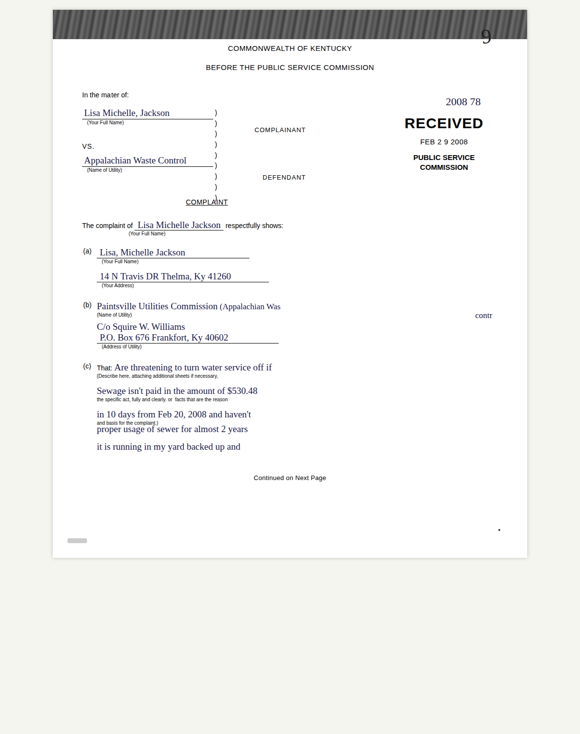9 
COMMONWEALTH OF KENTUCKY
BEFORE THE PUBLIC SERVICE COMMISSION
2008 78
RECEIVED
FEB 2 9 2008
PUBLIC SERVICE
COMMISSION
In the ma ter of:
)
)
)
)
)
)
)
)
)
Lisa Michelle, Jackson (Your Full Name)
COMPLAINANT
VS.
Appalachian Waste Control (Name of Utility)
DEFENDANT
COMPLAINT
The complaint of Lisa Michelle Jackson respectfully shows: (Your Full Name)
(a)
Lisa, Michelle Jackson (Your Full Name)
14 N Travis DR Thelma, Ky 41260 (Your Address)
(b)
Paintsville Utilities Commission (Appalachian Was (Name of Utility)
contr 
C/o Squire W. Williams
P.O. Box 676 Frankfort, Ky 40602 (Address of Utility)
(c)
That: Are threatening to turn water service off if (Describe here, attaching additional sheets if necessary,
Sewage isn't paid in the amount of $530.48 the specific act, fully and clearly. or facts that are the reason
in 10 days from Feb 20, 2008 and haven't and basis for the complaint.)
proper usage of sewer for almost 2 years
it is running in my yard backed up and
Continued on Next Page